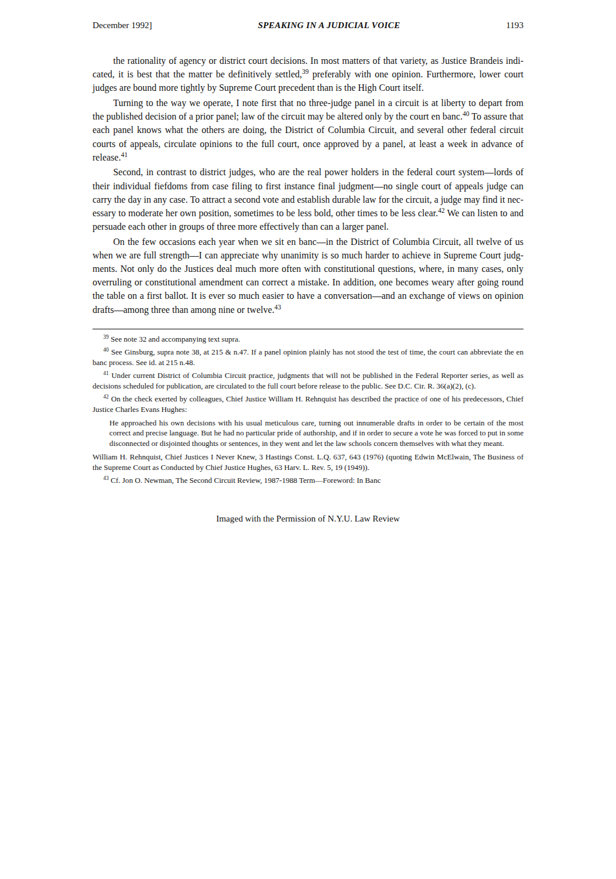December 1992] Speaking in a Judicial Voice 1193
the rationality of agency or district court decisions. In most matters of that variety, as Justice Brandeis indicated, it is best that the matter be definitively settled,39 preferably with one opinion. Furthermore, lower court judges are bound more tightly by Supreme Court precedent than is the High Court itself.
Turning to the way we operate, I note first that no three-judge panel in a circuit is at liberty to depart from the published decision of a prior panel; law of the circuit may be altered only by the court en banc.40 To assure that each panel knows what the others are doing, the District of Columbia Circuit, and several other federal circuit courts of appeals, circulate opinions to the full court, once approved by a panel, at least a week in advance of release.41
Second, in contrast to district judges, who are the real power holders in the federal court system—lords of their individual fiefdoms from case filing to first instance final judgment—no single court of appeals judge can carry the day in any case. To attract a second vote and establish durable law for the circuit, a judge may find it necessary to moderate her own position, sometimes to be less bold, other times to be less clear.42 We can listen to and persuade each other in groups of three more effectively than can a larger panel.
On the few occasions each year when we sit en banc—in the District of Columbia Circuit, all twelve of us when we are full strength—I can appreciate why unanimity is so much harder to achieve in Supreme Court judgments. Not only do the Justices deal much more often with constitutional questions, where, in many cases, only overruling or constitutional amendment can correct a mistake. In addition, one becomes weary after going round the table on a first ballot. It is ever so much easier to have a conversation—and an exchange of views on opinion drafts—among three than among nine or twelve.43
39 See note 32 and accompanying text supra.
40 See Ginsburg, supra note 38, at 215 & n.47. If a panel opinion plainly has not stood the test of time, the court can abbreviate the en banc process. See id. at 215 n.48.
41 Under current District of Columbia Circuit practice, judgments that will not be published in the Federal Reporter series, as well as decisions scheduled for publication, are circulated to the full court before release to the public. See D.C. Cir. R. 36(a)(2), (c).
42 On the check exerted by colleagues, Chief Justice William H. Rehnquist has described the practice of one of his predecessors, Chief Justice Charles Evans Hughes:
He approached his own decisions with his usual meticulous care, turning out innumerable drafts in order to be certain of the most correct and precise language. But he had no particular pride of authorship, and if in order to secure a vote he was forced to put in some disconnected or disjointed thoughts or sentences, in they went and let the law schools concern themselves with what they meant.
William H. Rehnquist, Chief Justices I Never Knew, 3 Hastings Const. L.Q. 637, 643 (1976) (quoting Edwin McElwain, The Business of the Supreme Court as Conducted by Chief Justice Hughes, 63 Harv. L. Rev. 5, 19 (1949)).
43 Cf. Jon O. Newman, The Second Circuit Review, 1987-1988 Term—Foreword: In Banc
Imaged with the Permission of N.Y.U. Law Review